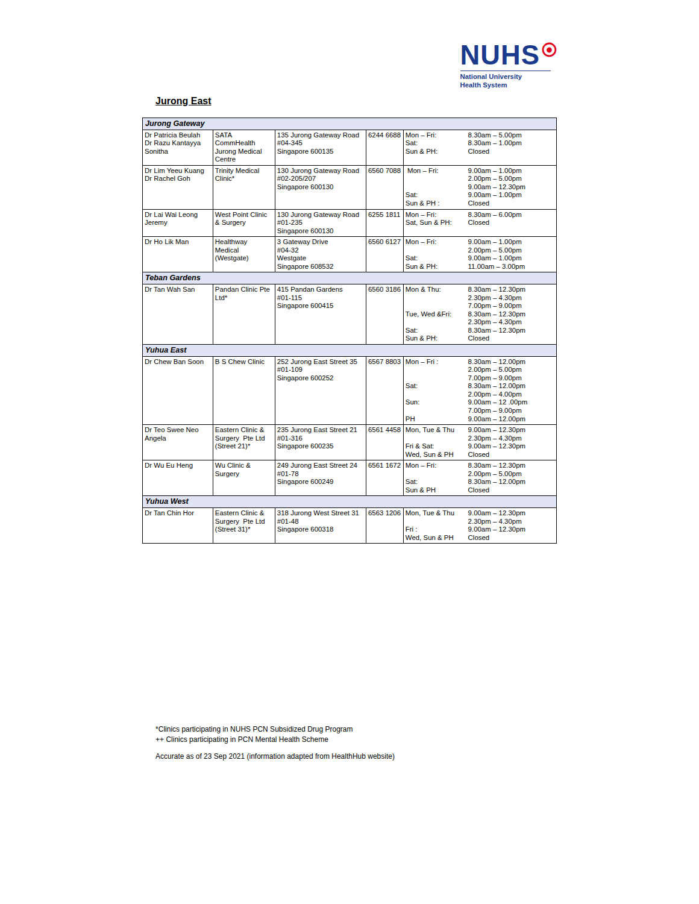NUHS⦿
National University
Health System
Jurong East
| Jurong Gateway |
| Dr Patricia Beulah Dr Razu Kantayya Sonitha | SATA CommHealth Jurong Medical Centre | 135 Jurong Gateway Road #04-345 Singapore 600135 | 6244 6688 | Mon – Fri: 8.30am – 5.00pm Sat: 8.30am – 1.00pm Sun & PH: Closed |
| Dr Lim Yeeu Kuang Dr Rachel Goh | Trinity Medical Clinic* | 130 Jurong Gateway Road #02-205/207 Singapore 600130 | 6560 7088 | Mon – Fri: 9.00am – 1.00pm 2.00pm – 5.00pm 9.00am – 12.30pm Sat: 9.00am – 1.00pm Sun & PH : Closed |
| Dr Lai Wai Leong Jeremy | West Point Clinic & Surgery | 130 Jurong Gateway Road #01-235 Singapore 600130 | 6255 1811 | Mon – Fri: 8.30am – 6.00pm Sat, Sun & PH: Closed |
| Dr Ho Lik Man | Healthway Medical (Westgate) | 3 Gateway Drive #04-32 Westgate Singapore 608532 | 6560 6127 | Mon – Fri: 9.00am – 1.00pm 2.00pm – 5.00pm Sat: 9.00am – 1.00pm Sun & PH: 11.00am – 3.00pm |
| Teban Gardens |
| Dr Tan Wah San | Pandan Clinic Pte Ltd* | 415 Pandan Gardens #01-115 Singapore 600415 | 6560 3186 | Mon & Thu: 8.30am – 12.30pm 2.30pm – 4.30pm 7.00pm – 9.00pm Tue, Wed &Fri: 8.30am – 12.30pm 2.30pm – 4.30pm Sat: 8.30am – 12.30pm Sun & PH: Closed |
| Yuhua East |
| Dr Chew Ban Soon | B S Chew Clinic | 252 Jurong East Street 35 #01-109 Singapore 600252 | 6567 8803 | Mon – Fri : 8.30am – 12.00pm 2.00pm – 5.00pm 7.00pm – 9.00pm Sat: 8.30am – 12.00pm 2.00pm – 4.00pm Sun: 9.00am – 12 .00pm 7.00pm – 9.00pm PH 9.00am – 12.00pm |
| Dr Teo Swee Neo Angela | Eastern Clinic & Surgery Pte Ltd (Street 21)* | 235 Jurong East Street 21 #01-316 Singapore 600235 | 6561 4458 | Mon, Tue & Thu 9.00am – 12.30pm 2.30pm – 4.30pm Fri & Sat: 9.00am – 12.30pm Wed, Sun & PH Closed |
| Dr Wu Eu Heng | Wu Clinic & Surgery | 249 Jurong East Street 24 #01-78 Singapore 600249 | 6561 1672 | Mon – Fri: 8.30am – 12.30pm 2.00pm – 5.00pm Sat: 8.30am – 12.00pm Sun & PH Closed |
| Yuhua West |
| Dr Tan Chin Hor | Eastern Clinic & Surgery Pte Ltd (Street 31)* | 318 Jurong West Street 31 #01-48 Singapore 600318 | 6563 1206 | Mon, Tue & Thu 9.00am – 12.30pm 2.30pm – 4.30pm Fri : 9.00am – 12.30pm Wed, Sun & PH Closed |
*Clinics participating in NUHS PCN Subsidized Drug Program
++ Clinics participating in PCN Mental Health Scheme
Accurate as of 23 Sep 2021 (information adapted from HealthHub website)